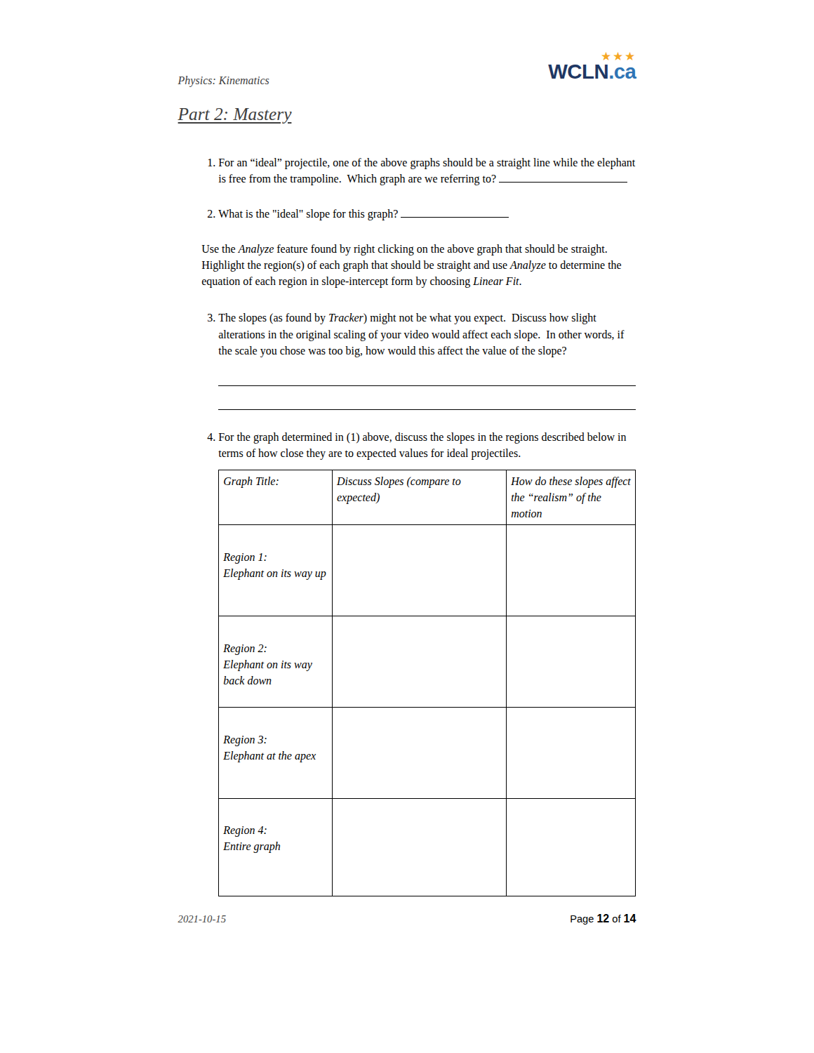Physics: Kinematics
★ ★ ★ WCLN.ca
Part 2: Mastery
For an “ideal” projectile, one of the above graphs should be a straight line while the elephant is free from the trampoline. Which graph are we referring to?
What is the "ideal" slope for this graph?
Use the Analyze feature found by right clicking on the above graph that should be straight. Highlight the region(s) of each graph that should be straight and use Analyze to determine the equation of each region in slope-intercept form by choosing Linear Fit.
The slopes (as found by Tracker) might not be what you expect. Discuss how slight alterations in the original scaling of your video would affect each slope. In other words, if the scale you chose was too big, how would this affect the value of the slope?
For the graph determined in (1) above, discuss the slopes in the regions described below in terms of how close they are to expected values for ideal projectiles.
| Graph Title: | Discuss Slopes (compare to expected) | How do these slopes affect the “realism” of the motion |
| --- | --- | --- |
| Region 1: Elephant on its way up | | |
| Region 2: Elephant on its way back down | | |
| Region 3: Elephant at the apex | | |
| Region 4: Entire graph | | |
2021-10-15 Page 12 of 14